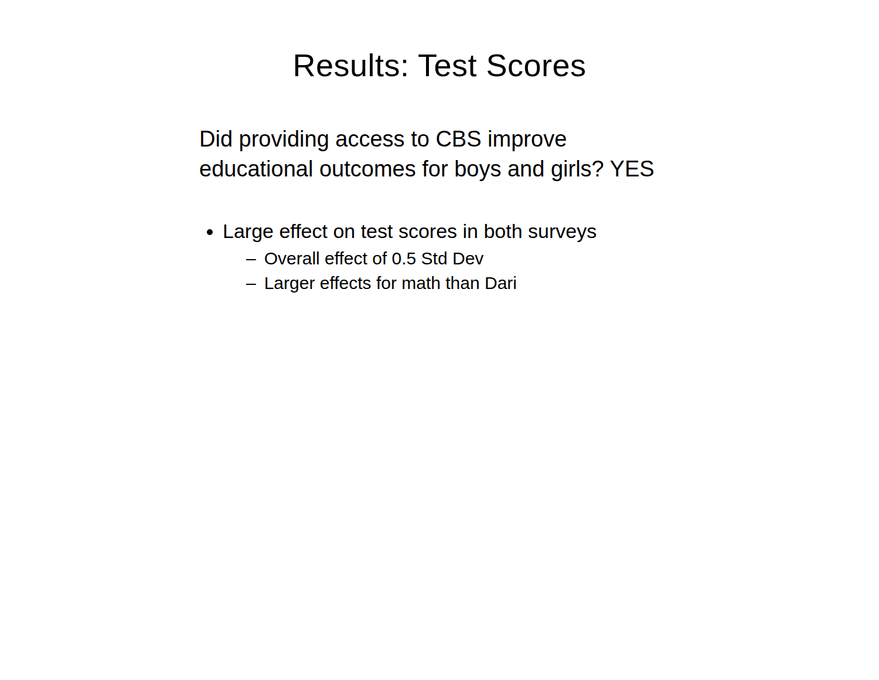Results: Test Scores
Did providing access to CBS improve educational outcomes for boys and girls? YES
Large effect on test scores in both surveys
Overall effect of 0.5 Std Dev
Larger effects for math than Dari